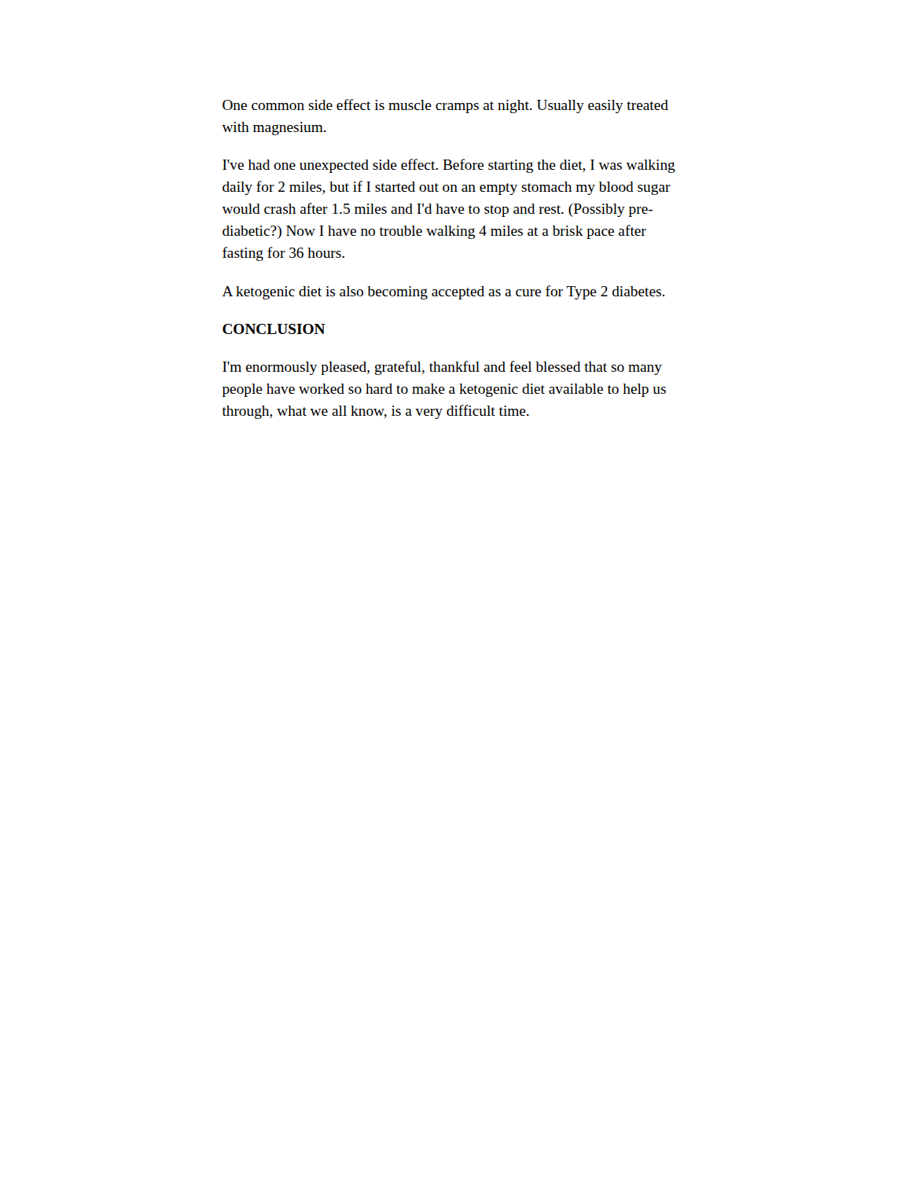One common side effect is muscle cramps at night. Usually easily treated with magnesium.
I've had one unexpected side effect. Before starting the diet, I was walking daily for 2 miles, but if I started out on an empty stomach my blood sugar would crash after 1.5 miles and I'd have to stop and rest. (Possibly pre-diabetic?) Now I have no trouble walking 4 miles at a brisk pace after fasting for 36 hours.
A ketogenic diet is also becoming accepted as a cure for Type 2 diabetes.
CONCLUSION
I'm enormously pleased, grateful, thankful and feel blessed that so many people have worked so hard to make a ketogenic diet available to help us through, what we all know, is a very difficult time.